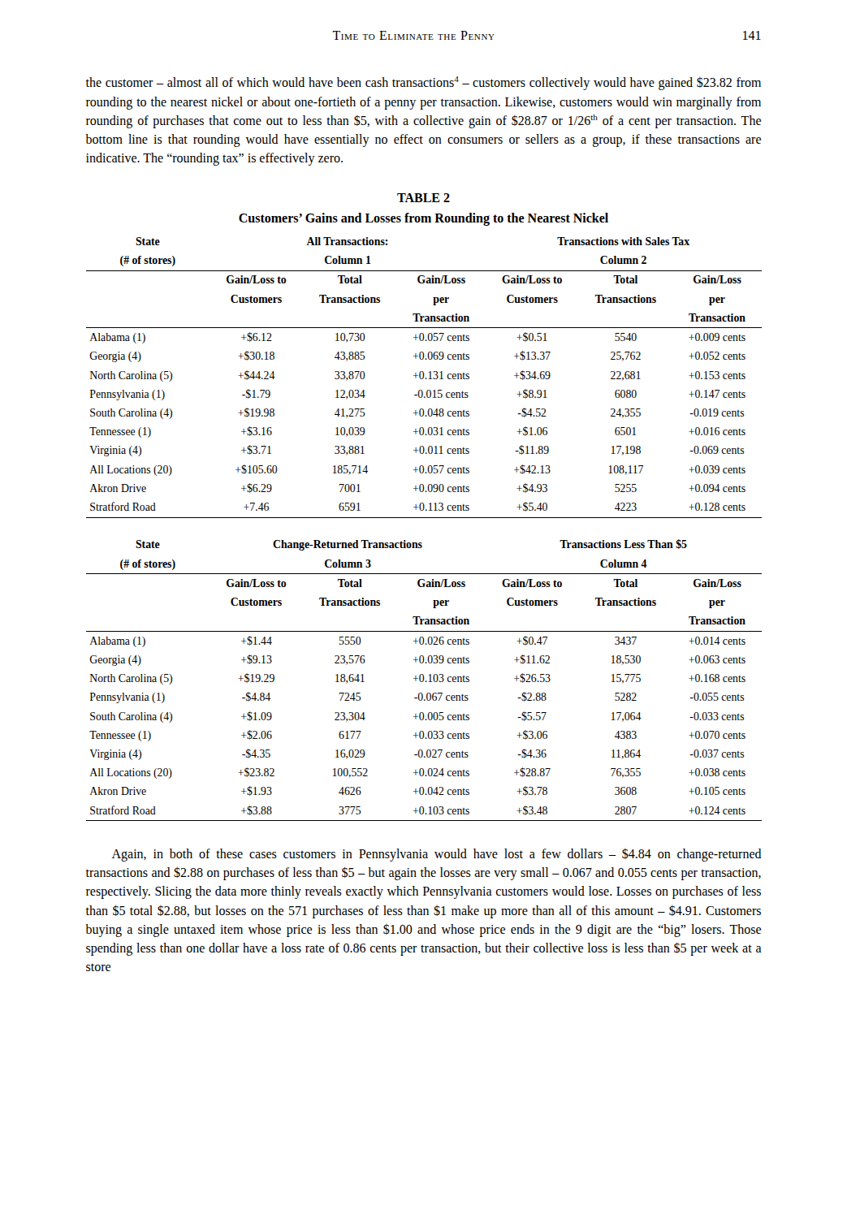Time to Eliminate the Penny 141
the customer – almost all of which would have been cash transactions4 – customers collectively would have gained $23.82 from rounding to the nearest nickel or about one-fortieth of a penny per transaction. Likewise, customers would win marginally from rounding of purchases that come out to less than $5, with a collective gain of $28.87 or 1/26th of a cent per transaction. The bottom line is that rounding would have essentially no effect on consumers or sellers as a group, if these transactions are indicative. The “rounding tax” is effectively zero.
TABLE 2
Customers’ Gains and Losses from Rounding to the Nearest Nickel
| State | All Transactions: | Transactions with Sales Tax |
| --- | --- | --- |
| (# of stores) | Column 1 | Column 2 |
| | Gain/Loss to | Total | Gain/Loss | Gain/Loss to | Total | Gain/Loss |
| | Customers | Transactions | per | Customers | Transactions | per |
| | | | Transaction | | | Transaction |
| Alabama (1) | +$6.12 | 10,730 | +0.057 cents | +$0.51 | 5540 | +0.009 cents |
| Georgia (4) | +$30.18 | 43,885 | +0.069 cents | +$13.37 | 25,762 | +0.052 cents |
| North Carolina (5) | +$44.24 | 33,870 | +0.131 cents | +$34.69 | 22,681 | +0.153 cents |
| Pennsylvania (1) | -$1.79 | 12,034 | -0.015 cents | +$8.91 | 6080 | +0.147 cents |
| South Carolina (4) | +$19.98 | 41,275 | +0.048 cents | -$4.52 | 24,355 | -0.019 cents |
| Tennessee (1) | +$3.16 | 10,039 | +0.031 cents | +$1.06 | 6501 | +0.016 cents |
| Virginia (4) | +$3.71 | 33,881 | +0.011 cents | -$11.89 | 17,198 | -0.069 cents |
| All Locations (20) | +$105.60 | 185,714 | +0.057 cents | +$42.13 | 108,117 | +0.039 cents |
| Akron Drive | +$6.29 | 7001 | +0.090 cents | +$4.93 | 5255 | +0.094 cents |
| Stratford Road | +7.46 | 6591 | +0.113 cents | +$5.40 | 4223 | +0.128 cents |
| State | Change-Returned Transactions | Transactions Less Than $5 |
| --- | --- | --- |
| (# of stores) | Column 3 | Column 4 |
| | Gain/Loss to | Total | Gain/Loss | Gain/Loss to | Total | Gain/Loss |
| | Customers | Transactions | per | Customers | Transactions | per |
| | | | Transaction | | | Transaction |
| Alabama (1) | +$1.44 | 5550 | +0.026 cents | +$0.47 | 3437 | +0.014 cents |
| Georgia (4) | +$9.13 | 23,576 | +0.039 cents | +$11.62 | 18,530 | +0.063 cents |
| North Carolina (5) | +$19.29 | 18,641 | +0.103 cents | +$26.53 | 15,775 | +0.168 cents |
| Pennsylvania (1) | -$4.84 | 7245 | -0.067 cents | -$2.88 | 5282 | -0.055 cents |
| South Carolina (4) | +$1.09 | 23,304 | +0.005 cents | -$5.57 | 17,064 | -0.033 cents |
| Tennessee (1) | +$2.06 | 6177 | +0.033 cents | +$3.06 | 4383 | +0.070 cents |
| Virginia (4) | -$4.35 | 16,029 | -0.027 cents | -$4.36 | 11,864 | -0.037 cents |
| All Locations (20) | +$23.82 | 100,552 | +0.024 cents | +$28.87 | 76,355 | +0.038 cents |
| Akron Drive | +$1.93 | 4626 | +0.042 cents | +$3.78 | 3608 | +0.105 cents |
| Stratford Road | +$3.88 | 3775 | +0.103 cents | +$3.48 | 2807 | +0.124 cents |
Again, in both of these cases customers in Pennsylvania would have lost a few dollars – $4.84 on change-returned transactions and $2.88 on purchases of less than $5 – but again the losses are very small – 0.067 and 0.055 cents per transaction, respectively. Slicing the data more thinly reveals exactly which Pennsylvania customers would lose. Losses on purchases of less than $5 total $2.88, but losses on the 571 purchases of less than $1 make up more than all of this amount – $4.91. Customers buying a single untaxed item whose price is less than $1.00 and whose price ends in the 9 digit are the “big” losers. Those spending less than one dollar have a loss rate of 0.86 cents per transaction, but their collective loss is less than $5 per week at a store